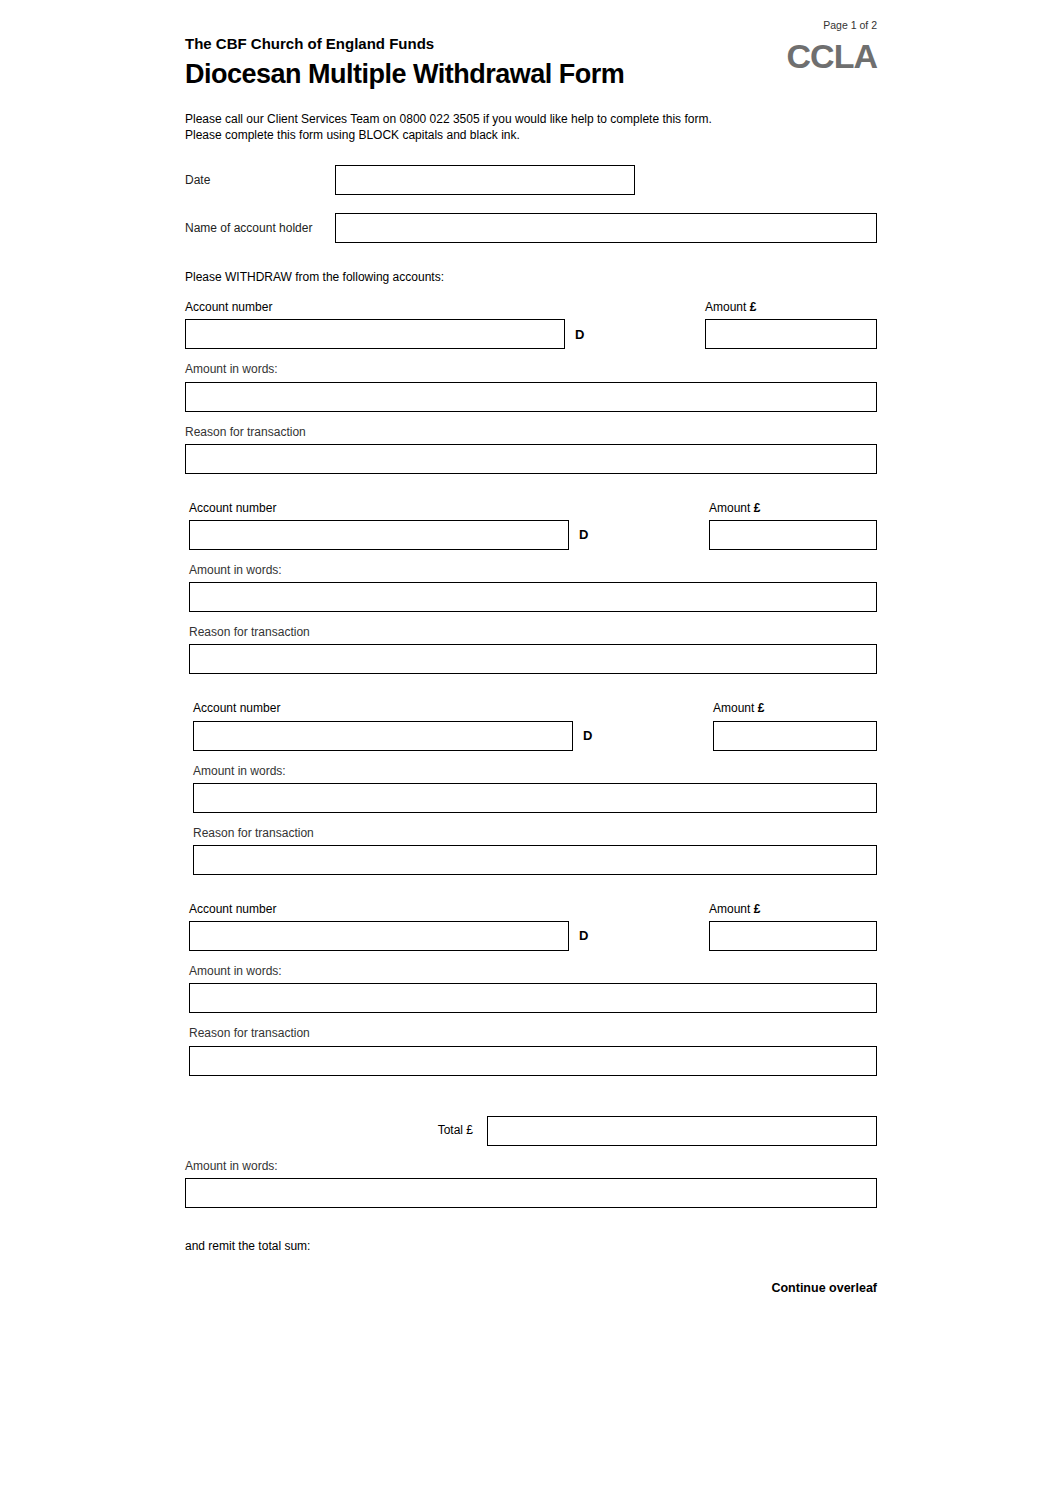Page 1 of 2
CCLA
The CBF Church of England Funds
Diocesan Multiple Withdrawal Form
Please call our Client Services Team on 0800 022 3505 if you would like help to complete this form.
Please complete this form using BLOCK capitals and black ink.
Date
Name of account holder
Please WITHDRAW from the following accounts:
Account number
D
Amount £
Amount in words:
Reason for transaction
Account number
D
Amount £
Amount in words:
Reason for transaction
Account number
D
Amount £
Amount in words:
Reason for transaction
Account number
D
Amount £
Amount in words:
Reason for transaction
Total £
Amount in words:
and remit the total sum:
Continue overleaf